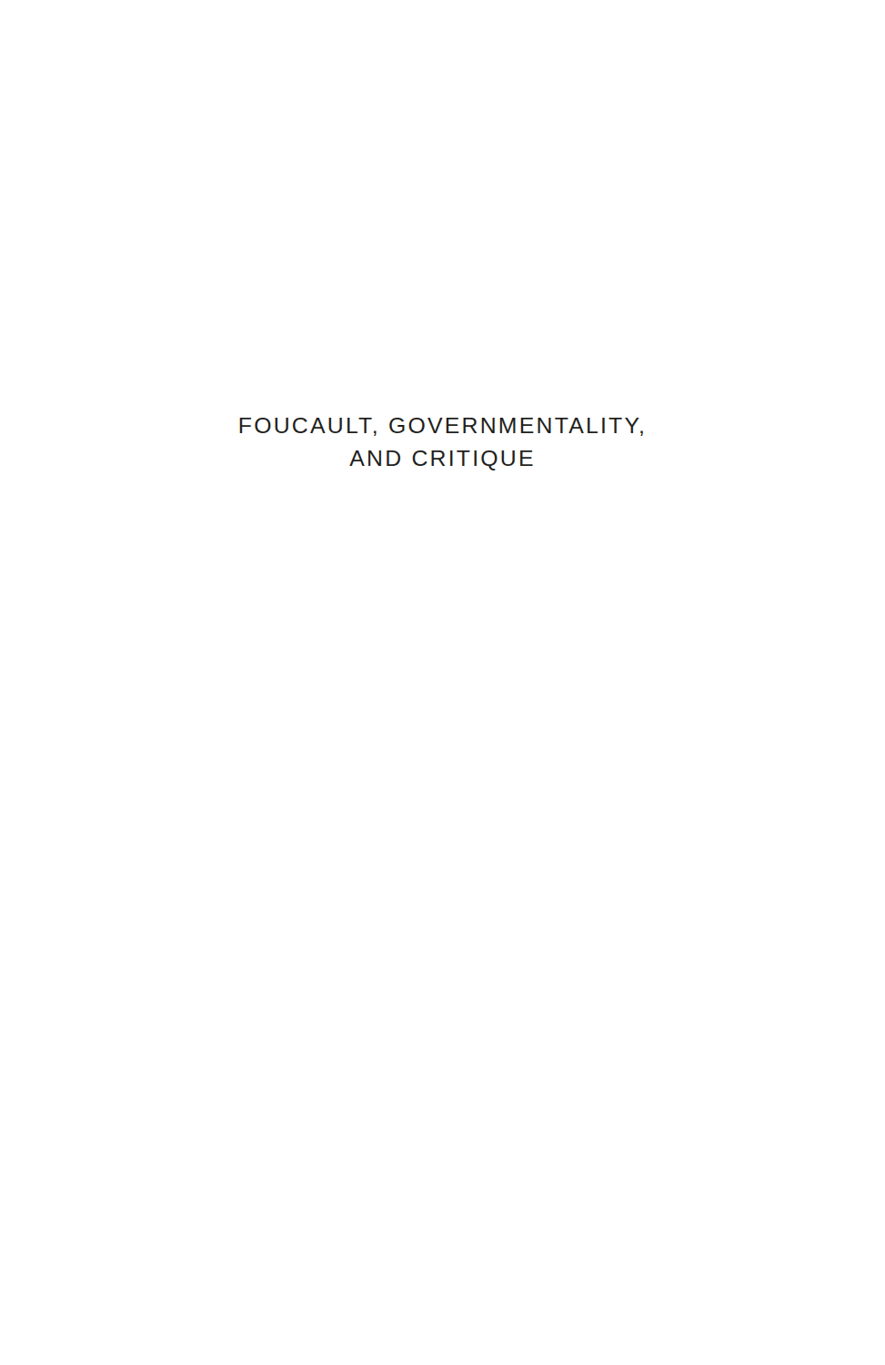Foucault, Governmentality,
and Critique